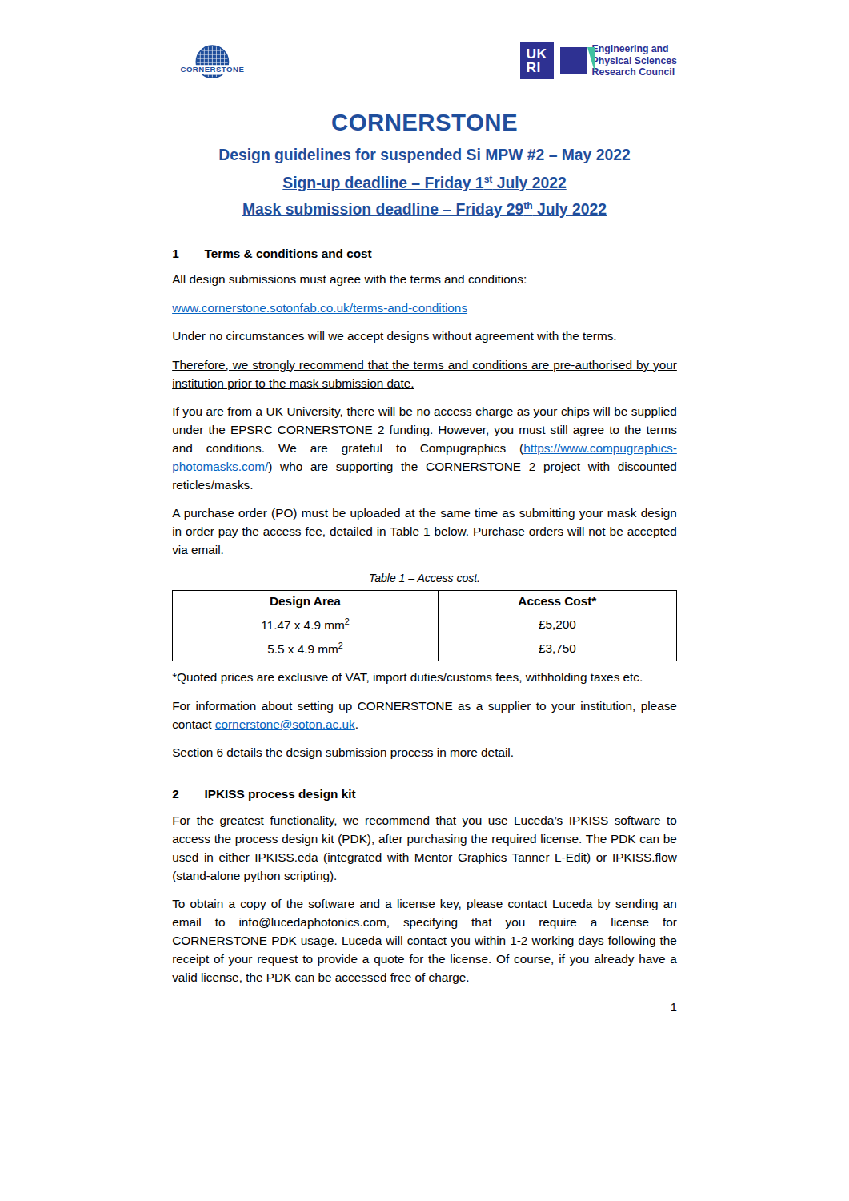CORNERSTONE
UK RI
Engineering and
Physical Sciences
Research Council
CORNERSTONE
Design guidelines for suspended Si MPW #2 – May 2022
Sign-up deadline – Friday 1st July 2022
Mask submission deadline – Friday 29th July 2022
1 Terms & conditions and cost
All design submissions must agree with the terms and conditions:
www.cornerstone.sotonfab.co.uk/terms-and-conditions
Under no circumstances will we accept designs without agreement with the terms.
Therefore, we strongly recommend that the terms and conditions are pre-authorised by your institution prior to the mask submission date.
If you are from a UK University, there will be no access charge as your chips will be supplied under the EPSRC CORNERSTONE 2 funding. However, you must still agree to the terms and conditions. We are grateful to Compugraphics (https://www.compugraphics-photomasks.com/) who are supporting the CORNERSTONE 2 project with discounted reticles/masks.
A purchase order (PO) must be uploaded at the same time as submitting your mask design in order pay the access fee, detailed in Table 1 below. Purchase orders will not be accepted via email.
Table 1 – Access cost.
| Design Area | Access Cost* |
| --- | --- |
| 11.47 x 4.9 mm 2 | £5,200 |
| 5.5 x 4.9 mm 2 | £3,750 |
*Quoted prices are exclusive of VAT, import duties/customs fees, withholding taxes etc.
For information about setting up CORNERSTONE as a supplier to your institution, please contact cornerstone@soton.ac.uk.
Section 6 details the design submission process in more detail.
2 IPKISS process design kit
For the greatest functionality, we recommend that you use Luceda’s IPKISS software to access the process design kit (PDK), after purchasing the required license. The PDK can be used in either IPKISS.eda (integrated with Mentor Graphics Tanner L-Edit) or IPKISS.flow (stand-alone python scripting).
To obtain a copy of the software and a license key, please contact Luceda by sending an email to info@lucedaphotonics.com, specifying that you require a license for CORNERSTONE PDK usage. Luceda will contact you within 1-2 working days following the receipt of your request to provide a quote for the license. Of course, if you already have a valid license, the PDK can be accessed free of charge.
1